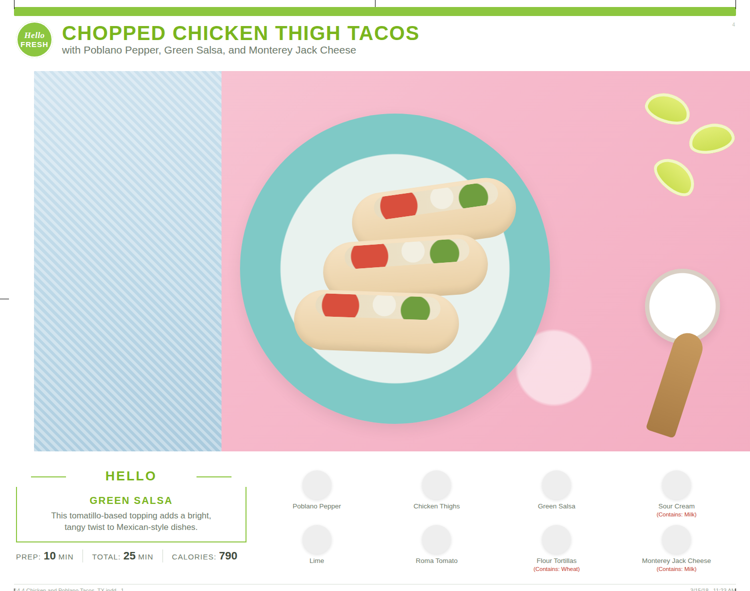Hello FRESH
Chopped Chicken Thigh Tacos
with Poblano Pepper, Green Salsa, and Monterey Jack Cheese
4
HELLO
Green Salsa
This tomatillo-based topping adds a bright,
tangy twist to Mexican-style dishes.
Prep: 10 min
Total: 25 min
Calories: 790
Poblano Pepper
Chicken Thighs
Green Salsa
Sour Cream (Contains: Milk)
Lime
Roma Tomato
Flour Tortillas (Contains: Wheat)
Monterey Jack Cheese (Contains: Milk)
14.4 Chicken and Poblano Tacos_TX.indd 1 3/15/18 11:23 AM